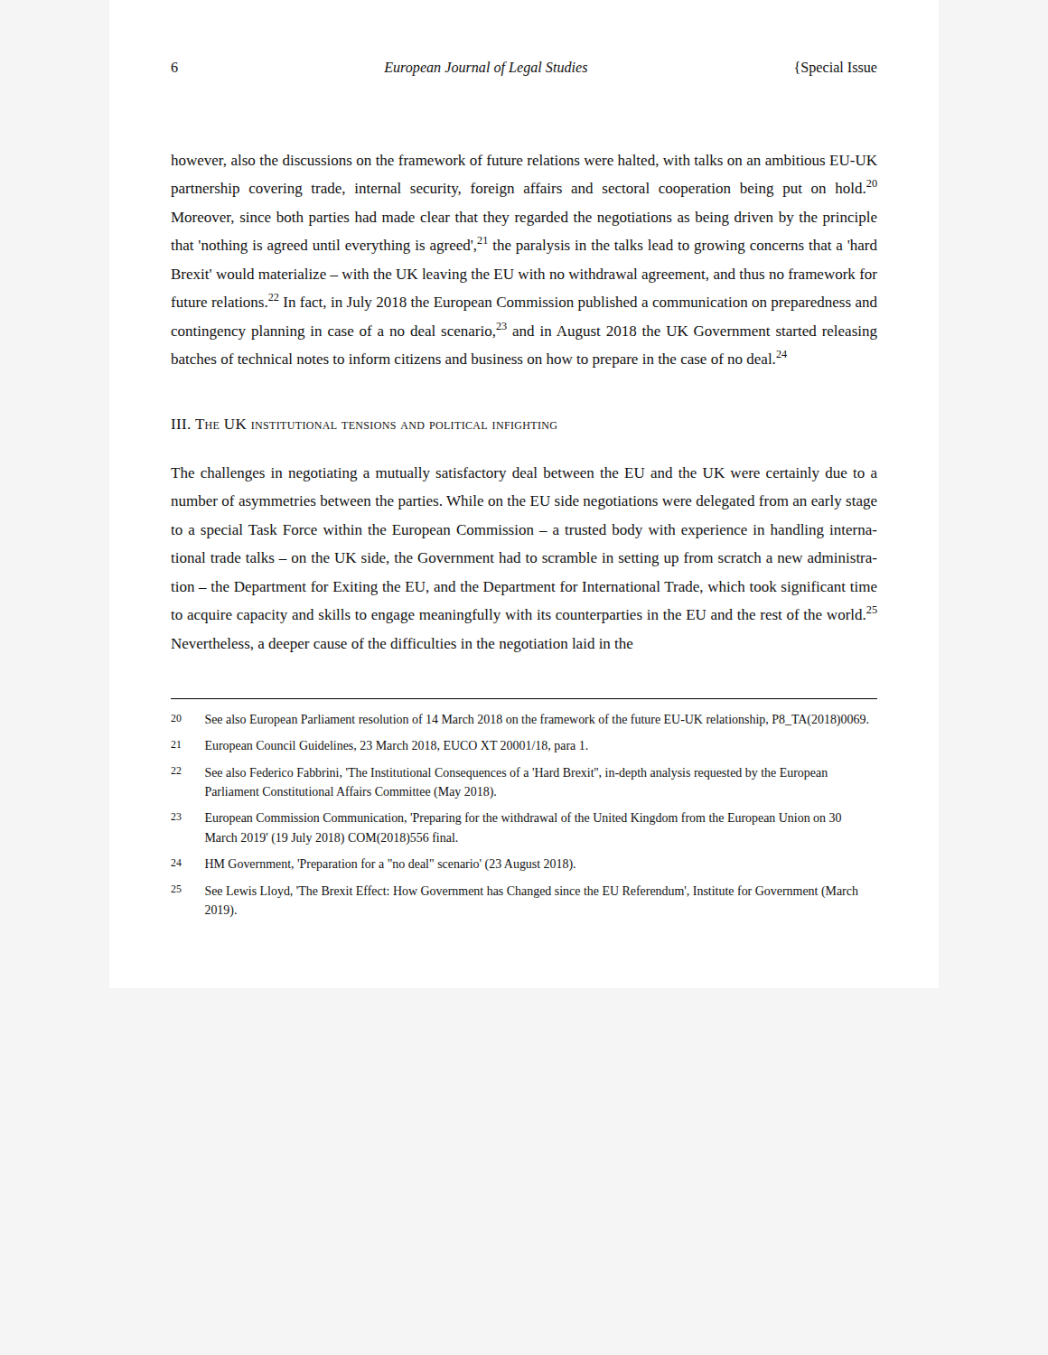6 European Journal of Legal Studies {Special Issue
however, also the discussions on the framework of future relations were halted, with talks on an ambitious EU-UK partnership covering trade, internal security, foreign affairs and sectoral cooperation being put on hold.20 Moreover, since both parties had made clear that they regarded the negotiations as being driven by the principle that 'nothing is agreed until everything is agreed',21 the paralysis in the talks lead to growing concerns that a 'hard Brexit' would materialize – with the UK leaving the EU with no withdrawal agreement, and thus no framework for future relations.22 In fact, in July 2018 the European Commission published a communication on preparedness and contingency planning in case of a no deal scenario,23 and in August 2018 the UK Government started releasing batches of technical notes to inform citizens and business on how to prepare in the case of no deal.24
III. The UK institutional tensions and political infighting
The challenges in negotiating a mutually satisfactory deal between the EU and the UK were certainly due to a number of asymmetries between the parties. While on the EU side negotiations were delegated from an early stage to a special Task Force within the European Commission – a trusted body with experience in handling international trade talks – on the UK side, the Government had to scramble in setting up from scratch a new administration – the Department for Exiting the EU, and the Department for International Trade, which took significant time to acquire capacity and skills to engage meaningfully with its counterparties in the EU and the rest of the world.25 Nevertheless, a deeper cause of the difficulties in the negotiation laid in the
See also European Parliament resolution of 14 March 2018 on the framework of the future EU-UK relationship, P8_TA(2018)0069.
European Council Guidelines, 23 March 2018, EUCO XT 20001/18, para 1.
See also Federico Fabbrini, 'The Institutional Consequences of a 'Hard Brexit'', in-depth analysis requested by the European Parliament Constitutional Affairs Committee (May 2018).
European Commission Communication, 'Preparing for the withdrawal of the United Kingdom from the European Union on 30 March 2019' (19 July 2018) COM(2018)556 final.
HM Government, 'Preparation for a "no deal" scenario' (23 August 2018).
See Lewis Lloyd, 'The Brexit Effect: How Government has Changed since the EU Referendum', Institute for Government (March 2019).